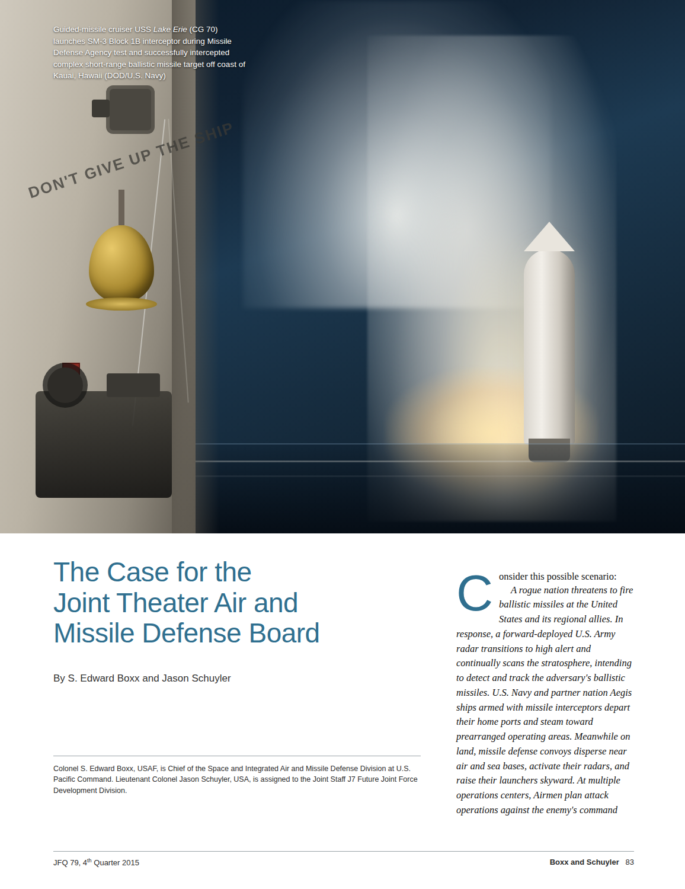DON'T GIVE UP THE SHIP
Guided-missile cruiser USS Lake Erie (CG 70) launches SM-3 Block 1B interceptor during Missile Defense Agency test and successfully intercepted complex short-range ballistic missile target off coast of Kauai, Hawaii (DOD/U.S. Navy)
The Case for the
Joint Theater Air and
Missile Defense Board
By S. Edward Boxx and Jason Schuyler
Colonel S. Edward Boxx, USAF, is Chief of the Space and Integrated Air and Missile Defense Division at U.S. Pacific Command. Lieutenant Colonel Jason Schuyler, USA, is assigned to the Joint Staff J7 Future Joint Force Development Division.
Consider this possible scenario:
A rogue nation threatens to fire ballistic missiles at the United States and its regional allies. In response, a forward-deployed U.S. Army radar transitions to high alert and continually scans the stratosphere, intending to detect and track the adversary's ballistic missiles. U.S. Navy and partner nation Aegis ships armed with missile interceptors depart their home ports and steam toward prearranged operating areas. Meanwhile on land, missile defense convoys disperse near air and sea bases, activate their radars, and raise their launchers skyward. At multiple operations centers, Airmen plan attack operations against the enemy's command
JFQ 79, 4th Quarter 2015
Boxx and Schuyler 83